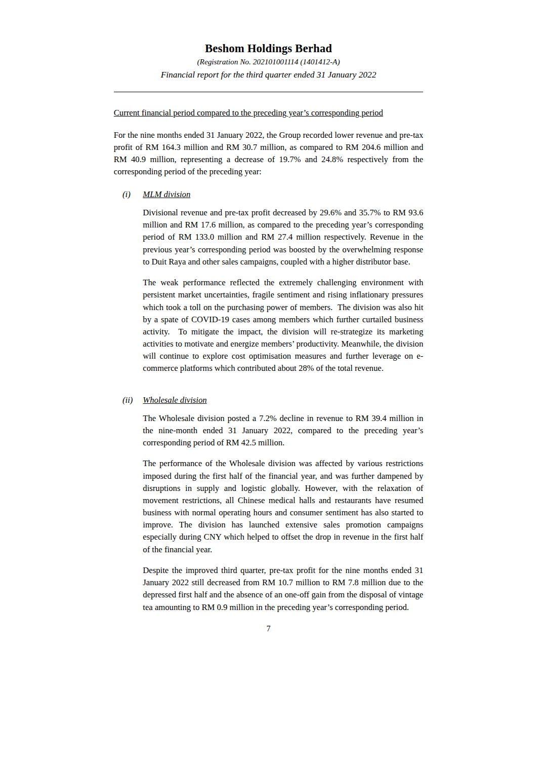Beshom Holdings Berhad
(Registration No. 202101001114 (1401412-A)
Financial report for the third quarter ended 31 January 2022
Current financial period compared to the preceding year’s corresponding period
For the nine months ended 31 January 2022, the Group recorded lower revenue and pre-tax profit of RM 164.3 million and RM 30.7 million, as compared to RM 204.6 million and RM 40.9 million, representing a decrease of 19.7% and 24.8% respectively from the corresponding period of the preceding year:
(i) MLM division
Divisional revenue and pre-tax profit decreased by 29.6% and 35.7% to RM 93.6 million and RM 17.6 million, as compared to the preceding year’s corresponding period of RM 133.0 million and RM 27.4 million respectively. Revenue in the previous year’s corresponding period was boosted by the overwhelming response to Duit Raya and other sales campaigns, coupled with a higher distributor base.
The weak performance reflected the extremely challenging environment with persistent market uncertainties, fragile sentiment and rising inflationary pressures which took a toll on the purchasing power of members. The division was also hit by a spate of COVID-19 cases among members which further curtailed business activity. To mitigate the impact, the division will re-strategize its marketing activities to motivate and energize members’ productivity. Meanwhile, the division will continue to explore cost optimisation measures and further leverage on e-commerce platforms which contributed about 28% of the total revenue.
(ii) Wholesale division
The Wholesale division posted a 7.2% decline in revenue to RM 39.4 million in the nine-month ended 31 January 2022, compared to the preceding year’s corresponding period of RM 42.5 million.
The performance of the Wholesale division was affected by various restrictions imposed during the first half of the financial year, and was further dampened by disruptions in supply and logistic globally. However, with the relaxation of movement restrictions, all Chinese medical halls and restaurants have resumed business with normal operating hours and consumer sentiment has also started to improve. The division has launched extensive sales promotion campaigns especially during CNY which helped to offset the drop in revenue in the first half of the financial year.
Despite the improved third quarter, pre-tax profit for the nine months ended 31 January 2022 still decreased from RM 10.7 million to RM 7.8 million due to the depressed first half and the absence of an one-off gain from the disposal of vintage tea amounting to RM 0.9 million in the preceding year’s corresponding period.
7